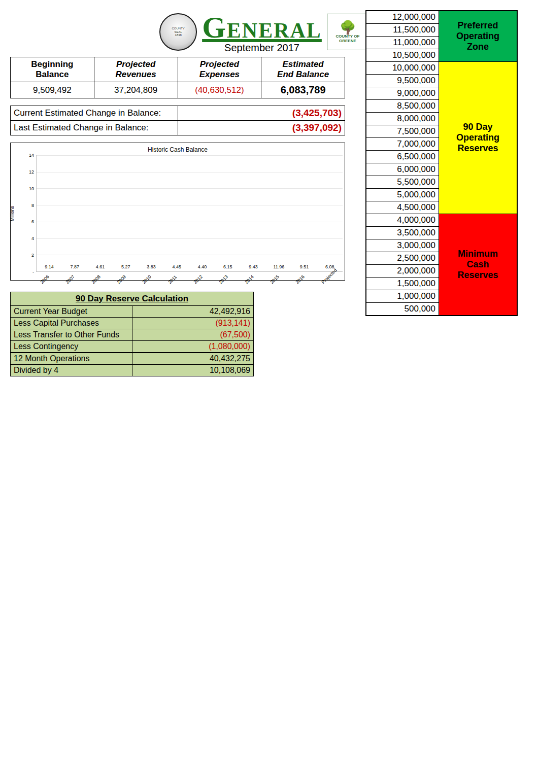| 12,000,000 | Preferred Operating Zone |
| 11,500,000 |
| 11,000,000 |
| 10,500,000 |
| 10,000,000 | 90 Day Operating Reserves |
| 9,500,000 |
| 9,000,000 |
| 8,500,000 |
| 8,000,000 |
| 7,500,000 |
| 7,000,000 |
| 6,500,000 |
| 6,000,000 |
| 5,500,000 |
| 5,000,000 |
| 4,500,000 |
| 4,000,000 | Minimum Cash Reserves |
| 3,500,000 |
| 3,000,000 |
| 2,500,000 |
| 2,000,000 |
| 1,500,000 |
| 1,000,000 |
| 500,000 |
COUNTY
SEAL
1838
General
September 2017
🌳
COUNTY OF
GREENE
| Beginning Balance | Projected Revenues | Projected Expenses | Estimated End Balance |
| --- | --- | --- | --- |
| 9,509,492 | 37,204,809 | (40,630,512) | 6,083,789 |
| Current Estimated Change in Balance: | (3,425,703) |
| Last Estimated Change in Balance: | (3,397,092) |
Historic Cash Balance
Millions
14
12
10
8
6
4
2
-
9.14
7.87
4.61
5.27
3.83
4.45
4.40
6.15
9.43
11.96
9.51
6.08
2006 2007 2008 2009 2010 2011 2012 2013 2014 2015 2016 Projected
| 90 Day Reserve Calculation |
| --- |
| Current Year Budget | 42,492,916 |
| Less Capital Purchases | (913,141) |
| Less Transfer to Other Funds | (67,500) |
| Less Contingency | (1,080,000) |
| 12 Month Operations | 40,432,275 |
| Divided by 4 | 10,108,069 |